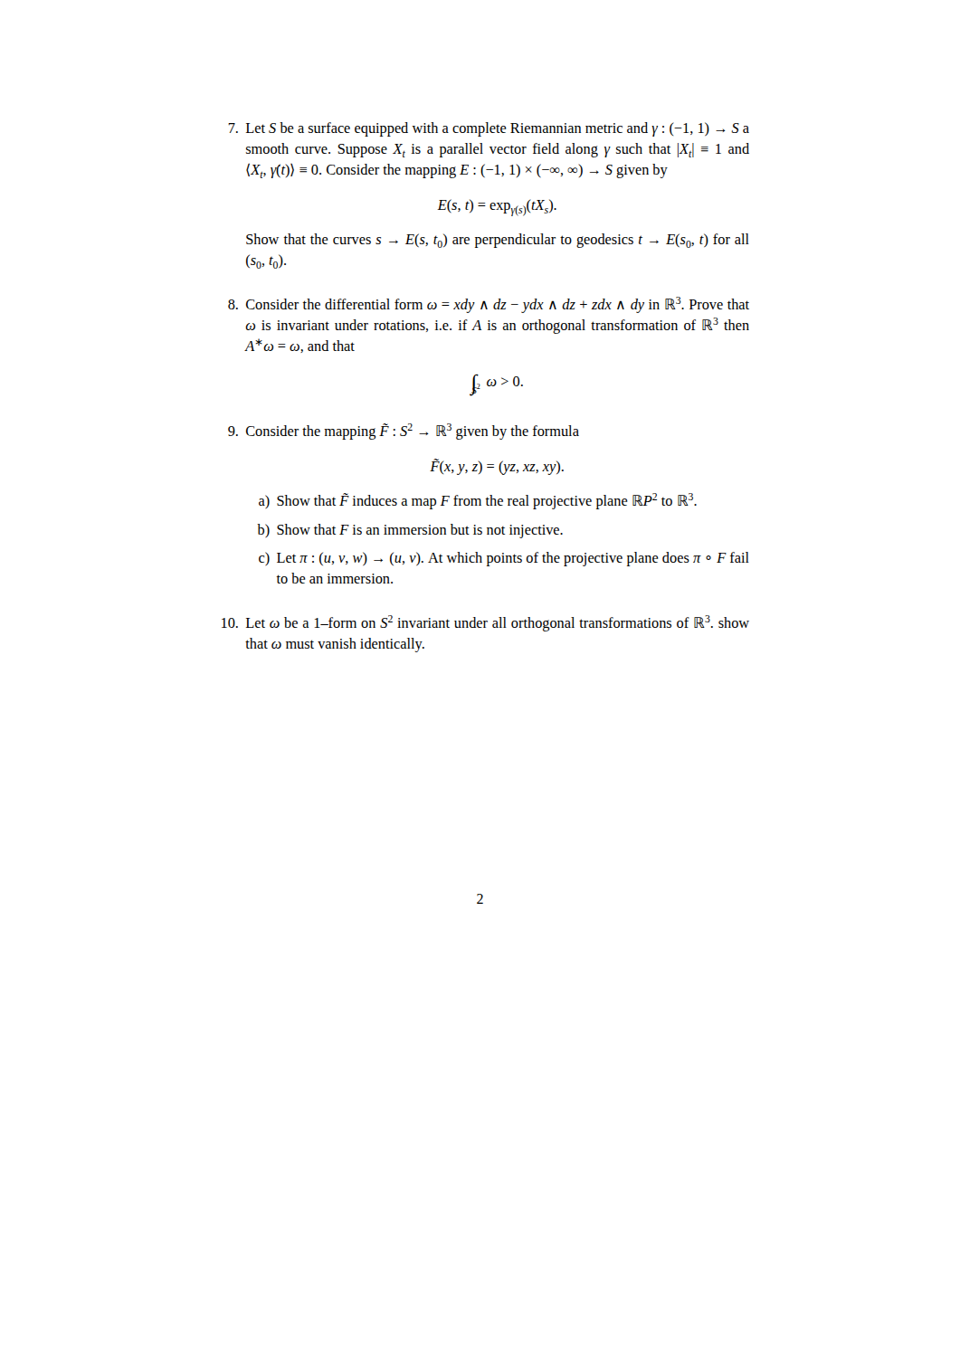Let S be a surface equipped with a complete Riemannian metric and γ : (−1, 1) → S a smooth curve. Suppose Xt is a parallel vector field along γ such that |Xt| ≡ 1 and ⟨Xt, γ̇(t)⟩ ≡ 0. Consider the mapping E : (−1, 1) × (−∞, ∞) → S given by
E(s, t) = expγ(s)(tXs).
Show that the curves s → E(s, t0) are perpendicular to geodesics t → E(s0, t) for all (s0, t0).
Consider the differential form ω = xdy ∧ dz − ydx ∧ dz + zdx ∧ dy in ℝ3. Prove that ω is invariant under rotations, i.e. if A is an orthogonal transformation of ℝ3 then A∗ω = ω, and that
∫S2 ω > 0.
Consider the mapping F̃ : S2 → ℝ3 given by the formula
F̃(x, y, z) = (yz, xz, xy).
Show that F̃ induces a map F from the real projective plane ℝP2 to ℝ3.
Show that F is an immersion but is not injective.
Let π : (u, v, w) → (u, v). At which points of the projective plane does π ∘ F fail to be an immersion.
Let ω be a 1–form on S2 invariant under all orthogonal transformations of ℝ3. show that ω must vanish identically.
2